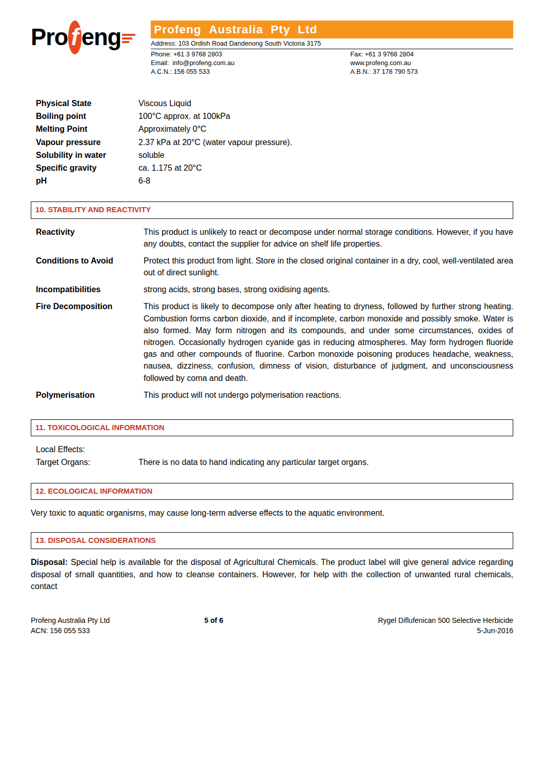Pro feng
Profeng Australia Pty Ltd
Address: 103 Ordish Road Dandenong South Victoria 3175
| Phone: +61 3 9768 2803 | Fax: +61 3 9768 2804 |
| Email: info@profeng.com.au | www.profeng.com.au |
| A.C.N.: 156 055 533 | A.B.N.: 37 178 790 573 |
| Physical State | Viscous Liquid |
| Boiling point | 100°C approx. at 100kPa |
| Melting Point | Approximately 0°C |
| Vapour pressure | 2.37 kPa at 20°C (water vapour pressure). |
| Solubility in water | soluble |
| Specific gravity | ca. 1.175 at 20°C |
| pH | 6-8 |
10. STABILITY AND REACTIVITY
| Reactivity | This product is unlikely to react or decompose under normal storage conditions. However, if you have any doubts, contact the supplier for advice on shelf life properties. |
| Conditions to Avoid | Protect this product from light. Store in the closed original container in a dry, cool, well-ventilated area out of direct sunlight. |
| Incompatibilities | strong acids, strong bases, strong oxidising agents. |
| Fire Decomposition | This product is likely to decompose only after heating to dryness, followed by further strong heating. Combustion forms carbon dioxide, and if incomplete, carbon monoxide and possibly smoke. Water is also formed. May form nitrogen and its compounds, and under some circumstances, oxides of nitrogen. Occasionally hydrogen cyanide gas in reducing atmospheres. May form hydrogen fluoride gas and other compounds of fluorine. Carbon monoxide poisoning produces headache, weakness, nausea, dizziness, confusion, dimness of vision, disturbance of judgment, and unconsciousness followed by coma and death. |
| Polymerisation | This product will not undergo polymerisation reactions. |
11. TOXICOLOGICAL INFORMATION
| Local Effects: | |
| Target Organs: | There is no data to hand indicating any particular target organs. |
12. ECOLOGICAL INFORMATION
Very toxic to aquatic organisms, may cause long-term adverse effects to the aquatic environment.
13. DISPOSAL CONSIDERATIONS
Disposal: Special help is available for the disposal of Agricultural Chemicals. The product label will give general advice regarding disposal of small quantities, and how to cleanse containers. However, for help with the collection of unwanted rural chemicals, contact
| Profeng Australia Pty Ltd | 5 of 6 | Rygel Diflufenican 500 Selective Herbicide |
| ACN: 156 055 533 | | 5-Jun-2016 |